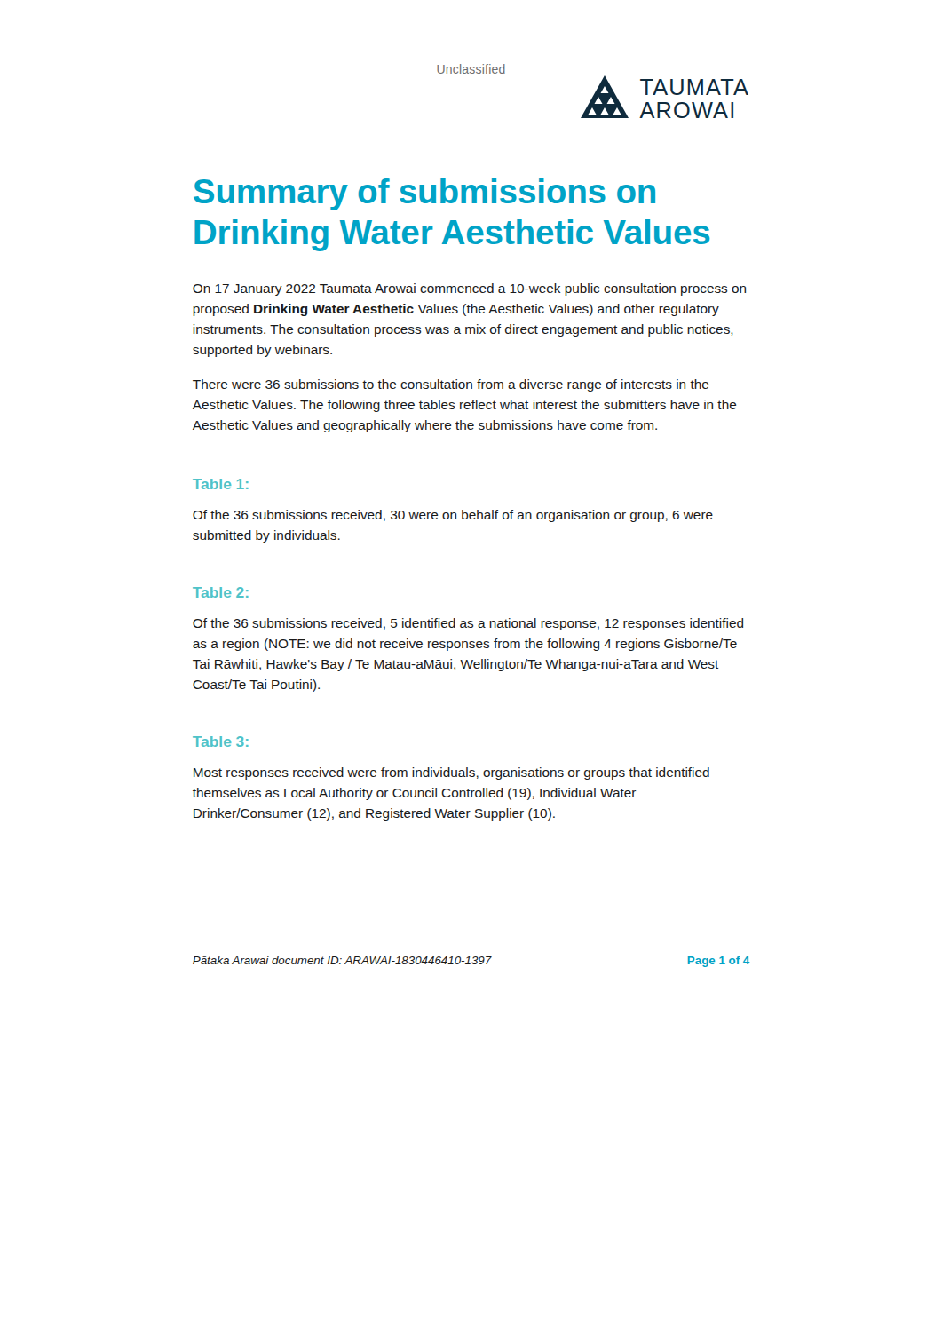Unclassified
Taumata
Arowai
Summary of submissions on Drinking Water Aesthetic Values
On 17 January 2022 Taumata Arowai commenced a 10-week public consultation process on proposed Drinking Water Aesthetic Values (the Aesthetic Values) and other regulatory instruments. The consultation process was a mix of direct engagement and public notices, supported by webinars.
There were 36 submissions to the consultation from a diverse range of interests in the Aesthetic Values. The following three tables reflect what interest the submitters have in the Aesthetic Values and geographically where the submissions have come from.
Table 1:
Of the 36 submissions received, 30 were on behalf of an organisation or group, 6 were submitted by individuals.
Table 2:
Of the 36 submissions received, 5 identified as a national response, 12 responses identified as a region (NOTE: we did not receive responses from the following 4 regions Gisborne/Te Tai Rāwhiti, Hawke's Bay / Te Matau-aMāui, Wellington/Te Whanga-nui-aTara and West Coast/Te Tai Poutini).
Table 3:
Most responses received were from individuals, organisations or groups that identified themselves as Local Authority or Council Controlled (19), Individual Water Drinker/Consumer (12), and Registered Water Supplier (10).
Pātaka Arawai document ID: ARAWAI-1830446410-1397
Page 1 of 4